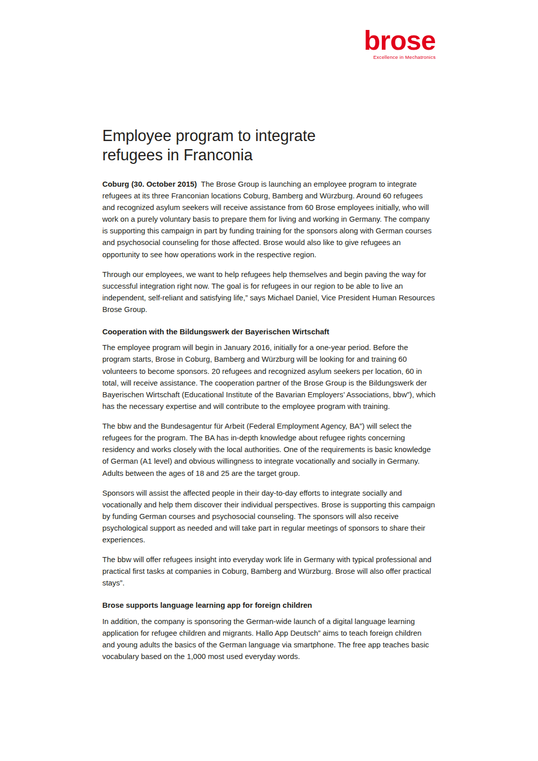brose
Excellence in Mechatronics
Employee program to integrate refugees in Franconia
Coburg (30. October 2015) The Brose Group is launching an employee program to integrate refugees at its three Franconian locations Coburg, Bamberg and Würzburg. Around 60 refugees and recognized asylum seekers will receive assistance from 60 Brose employees initially, who will work on a purely voluntary basis to prepare them for living and working in Germany. The company is supporting this campaign in part by funding training for the sponsors along with German courses and psychosocial counseling for those affected. Brose would also like to give refugees an opportunity to see how operations work in the respective region.
Through our employees, we want to help refugees help themselves and begin paving the way for successful integration right now. The goal is for refugees in our region to be able to live an independent, self-reliant and satisfying life,” says Michael Daniel, Vice President Human Resources Brose Group.
Cooperation with the Bildungswerk der Bayerischen Wirtschaft
The employee program will begin in January 2016, initially for a one-year period. Before the program starts, Brose in Coburg, Bamberg and Würzburg will be looking for and training 60 volunteers to become sponsors. 20 refugees and recognized asylum seekers per location, 60 in total, will receive assistance. The cooperation partner of the Brose Group is the Bildungswerk der Bayerischen Wirtschaft (Educational Institute of the Bavarian Employers’ Associations, bbw”), which has the necessary expertise and will contribute to the employee program with training.
The bbw and the Bundesagentur für Arbeit (Federal Employment Agency, BA”) will select the refugees for the program. The BA has in-depth knowledge about refugee rights concerning residency and works closely with the local authorities. One of the requirements is basic knowledge of German (A1 level) and obvious willingness to integrate vocationally and socially in Germany. Adults between the ages of 18 and 25 are the target group.
Sponsors will assist the affected people in their day-to-day efforts to integrate socially and vocationally and help them discover their individual perspectives. Brose is supporting this campaign by funding German courses and psychosocial counseling. The sponsors will also receive psychological support as needed and will take part in regular meetings of sponsors to share their experiences.
The bbw will offer refugees insight into everyday work life in Germany with typical professional and practical first tasks at companies in Coburg, Bamberg and Würzburg. Brose will also offer practical stays”.
Brose supports language learning app for foreign children
In addition, the company is sponsoring the German-wide launch of a digital language learning application for refugee children and migrants. Hallo App Deutsch” aims to teach foreign children and young adults the basics of the German language via smartphone. The free app teaches basic vocabulary based on the 1,000 most used everyday words.